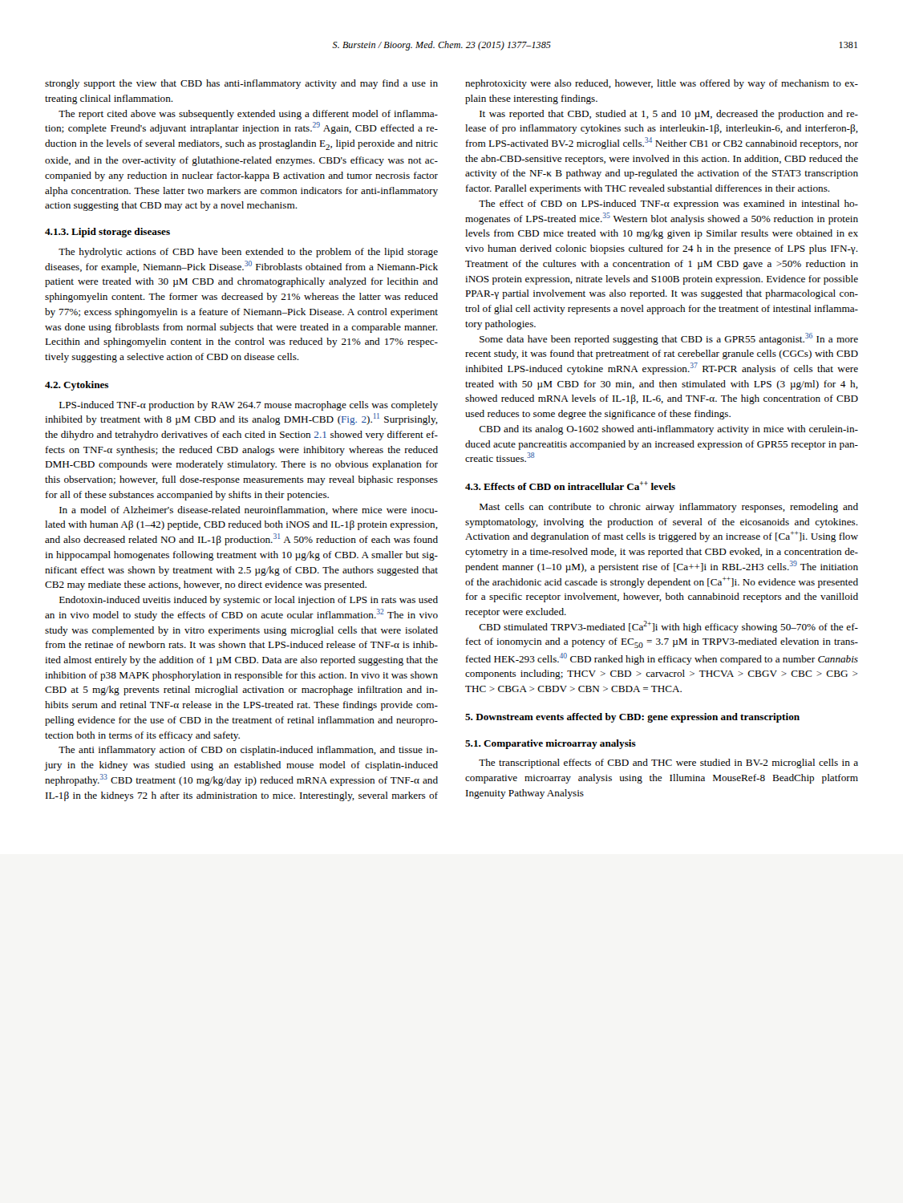S. Burstein / Bioorg. Med. Chem. 23 (2015) 1377–1385 1381
strongly support the view that CBD has anti-inflammatory activity and may find a use in treating clinical inflammation.
The report cited above was subsequently extended using a different model of inflammation; complete Freund's adjuvant intraplantar injection in rats.29 Again, CBD effected a reduction in the levels of several mediators, such as prostaglandin E2, lipid peroxide and nitric oxide, and in the over-activity of glutathione-related enzymes. CBD's efficacy was not accompanied by any reduction in nuclear factor-kappa B activation and tumor necrosis factor alpha concentration. These latter two markers are common indicators for anti-inflammatory action suggesting that CBD may act by a novel mechanism.
4.1.3. Lipid storage diseases
The hydrolytic actions of CBD have been extended to the problem of the lipid storage diseases, for example, Niemann–Pick Disease.30 Fibroblasts obtained from a Niemann-Pick patient were treated with 30 µM CBD and chromatographically analyzed for lecithin and sphingomyelin content. The former was decreased by 21% whereas the latter was reduced by 77%; excess sphingomyelin is a feature of Niemann–Pick Disease. A control experiment was done using fibroblasts from normal subjects that were treated in a comparable manner. Lecithin and sphingomyelin content in the control was reduced by 21% and 17% respectively suggesting a selective action of CBD on disease cells.
4.2. Cytokines
LPS-induced TNF-α production by RAW 264.7 mouse macrophage cells was completely inhibited by treatment with 8 µM CBD and its analog DMH-CBD (Fig. 2).11 Surprisingly, the dihydro and tetrahydro derivatives of each cited in Section 2.1 showed very different effects on TNF-α synthesis; the reduced CBD analogs were inhibitory whereas the reduced DMH-CBD compounds were moderately stimulatory. There is no obvious explanation for this observation; however, full dose-response measurements may reveal biphasic responses for all of these substances accompanied by shifts in their potencies.
In a model of Alzheimer's disease-related neuroinflammation, where mice were inoculated with human Aβ (1–42) peptide, CBD reduced both iNOS and IL-1β protein expression, and also decreased related NO and IL-1β production.31 A 50% reduction of each was found in hippocampal homogenates following treatment with 10 µg/kg of CBD. A smaller but significant effect was shown by treatment with 2.5 µg/kg of CBD. The authors suggested that CB2 may mediate these actions, however, no direct evidence was presented.
Endotoxin-induced uveitis induced by systemic or local injection of LPS in rats was used an in vivo model to study the effects of CBD on acute ocular inflammation.32 The in vivo study was complemented by in vitro experiments using microglial cells that were isolated from the retinae of newborn rats. It was shown that LPS-induced release of TNF-α is inhibited almost entirely by the addition of 1 µM CBD. Data are also reported suggesting that the inhibition of p38 MAPK phosphorylation in responsible for this action. In vivo it was shown CBD at 5 mg/kg prevents retinal microglial activation or macrophage infiltration and inhibits serum and retinal TNF-α release in the LPS-treated rat. These findings provide compelling evidence for the use of CBD in the treatment of retinal inflammation and neuroprotection both in terms of its efficacy and safety.
The anti inflammatory action of CBD on cisplatin-induced inflammation, and tissue injury in the kidney was studied using an established mouse model of cisplatin-induced nephropathy.33 CBD treatment (10 mg/kg/day ip) reduced mRNA expression of TNF-α and IL-1β in the kidneys 72 h after its administration to mice. Interestingly, several markers of nephrotoxicity were also reduced, however, little was offered by way of mechanism to explain these interesting findings.
It was reported that CBD, studied at 1, 5 and 10 µM, decreased the production and release of pro inflammatory cytokines such as interleukin-1β, interleukin-6, and interferon-β, from LPS-activated BV-2 microglial cells.34 Neither CB1 or CB2 cannabinoid receptors, nor the abn-CBD-sensitive receptors, were involved in this action. In addition, CBD reduced the activity of the NF-κ B pathway and up-regulated the activation of the STAT3 transcription factor. Parallel experiments with THC revealed substantial differences in their actions.
The effect of CBD on LPS-induced TNF-α expression was examined in intestinal homogenates of LPS-treated mice.35 Western blot analysis showed a 50% reduction in protein levels from CBD mice treated with 10 mg/kg given ip Similar results were obtained in ex vivo human derived colonic biopsies cultured for 24 h in the presence of LPS plus IFN-γ. Treatment of the cultures with a concentration of 1 µM CBD gave a >50% reduction in iNOS protein expression, nitrate levels and S100B protein expression. Evidence for possible PPAR-γ partial involvement was also reported. It was suggested that pharmacological control of glial cell activity represents a novel approach for the treatment of intestinal inflammatory pathologies.
Some data have been reported suggesting that CBD is a GPR55 antagonist.36 In a more recent study, it was found that pretreatment of rat cerebellar granule cells (CGCs) with CBD inhibited LPS-induced cytokine mRNA expression.37 RT-PCR analysis of cells that were treated with 50 µM CBD for 30 min, and then stimulated with LPS (3 µg/ml) for 4 h, showed reduced mRNA levels of IL-1β, IL-6, and TNF-α. The high concentration of CBD used reduces to some degree the significance of these findings.
CBD and its analog O-1602 showed anti-inflammatory activity in mice with cerulein-induced acute pancreatitis accompanied by an increased expression of GPR55 receptor in pancreatic tissues.38
4.3. Effects of CBD on intracellular Ca++ levels
Mast cells can contribute to chronic airway inflammatory responses, remodeling and symptomatology, involving the production of several of the eicosanoids and cytokines. Activation and degranulation of mast cells is triggered by an increase of [Ca++]i. Using flow cytometry in a time-resolved mode, it was reported that CBD evoked, in a concentration dependent manner (1–10 µM), a persistent rise of [Ca++]i in RBL-2H3 cells.39 The initiation of the arachidonic acid cascade is strongly dependent on [Ca++]i. No evidence was presented for a specific receptor involvement, however, both cannabinoid receptors and the vanilloid receptor were excluded.
CBD stimulated TRPV3-mediated [Ca2+]i with high efficacy showing 50–70% of the effect of ionomycin and a potency of EC50 = 3.7 µM in TRPV3-mediated elevation in transfected HEK-293 cells.40 CBD ranked high in efficacy when compared to a number Cannabis components including; THCV > CBD > carvacrol > THCVA > CBGV > CBC > CBG > THC > CBGA > CBDV > CBN > CBDA = THCA.
5. Downstream events affected by CBD: gene expression and transcription
5.1. Comparative microarray analysis
The transcriptional effects of CBD and THC were studied in BV-2 microglial cells in a comparative microarray analysis using the Illumina MouseRef-8 BeadChip platform Ingenuity Pathway Analysis